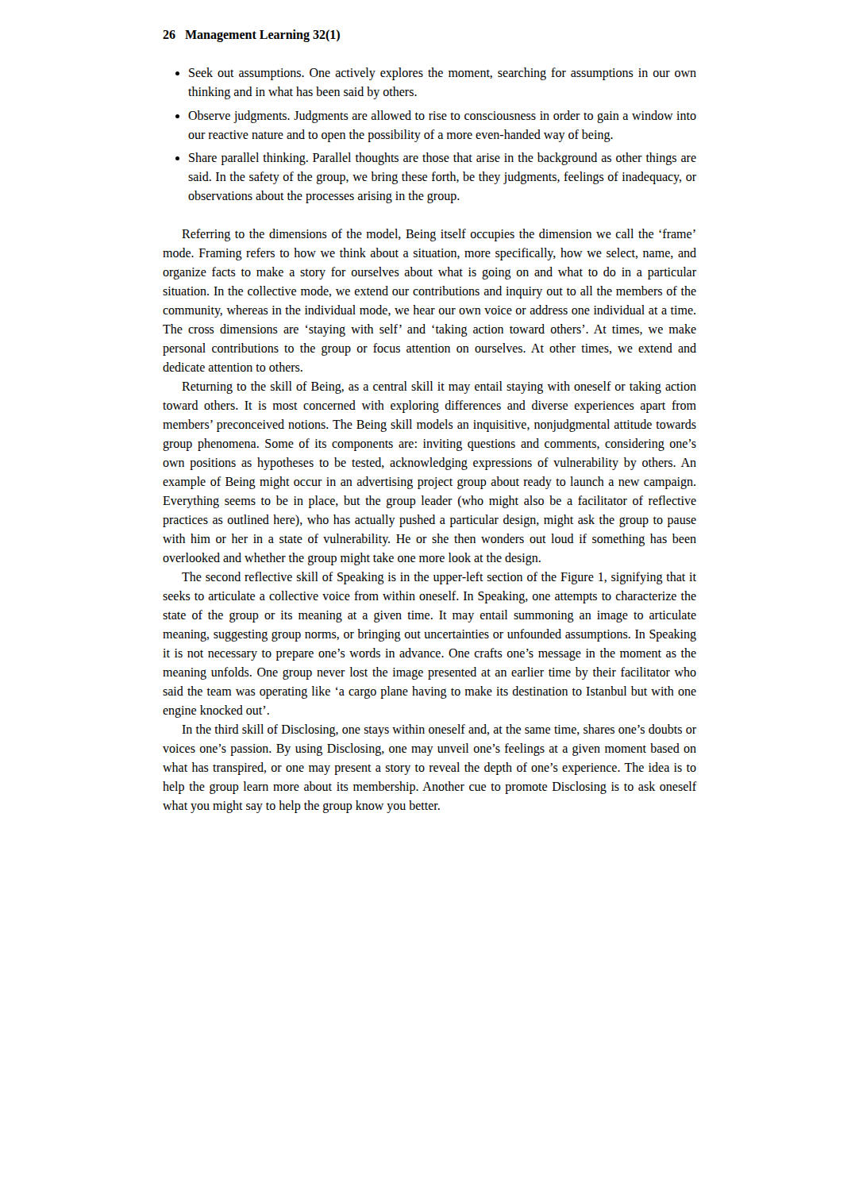26 Management Learning 32(1)
Seek out assumptions. One actively explores the moment, searching for assumptions in our own thinking and in what has been said by others.
Observe judgments. Judgments are allowed to rise to consciousness in order to gain a window into our reactive nature and to open the possibility of a more even-handed way of being.
Share parallel thinking. Parallel thoughts are those that arise in the background as other things are said. In the safety of the group, we bring these forth, be they judgments, feelings of inadequacy, or observations about the processes arising in the group.
Referring to the dimensions of the model, Being itself occupies the dimension we call the ‘frame’ mode. Framing refers to how we think about a situation, more specifically, how we select, name, and organize facts to make a story for ourselves about what is going on and what to do in a particular situation. In the collective mode, we extend our contributions and inquiry out to all the members of the community, whereas in the individual mode, we hear our own voice or address one individual at a time. The cross dimensions are ‘staying with self’ and ‘taking action toward others’. At times, we make personal contributions to the group or focus attention on ourselves. At other times, we extend and dedicate attention to others.
Returning to the skill of Being, as a central skill it may entail staying with oneself or taking action toward others. It is most concerned with exploring differences and diverse experiences apart from members’ preconceived notions. The Being skill models an inquisitive, nonjudgmental attitude towards group phenomena. Some of its components are: inviting questions and comments, considering one’s own positions as hypotheses to be tested, acknowledging expressions of vulnerability by others. An example of Being might occur in an advertising project group about ready to launch a new campaign. Everything seems to be in place, but the group leader (who might also be a facilitator of reflective practices as outlined here), who has actually pushed a particular design, might ask the group to pause with him or her in a state of vulnerability. He or she then wonders out loud if something has been overlooked and whether the group might take one more look at the design.
The second reflective skill of Speaking is in the upper-left section of the Figure 1, signifying that it seeks to articulate a collective voice from within oneself. In Speaking, one attempts to characterize the state of the group or its meaning at a given time. It may entail summoning an image to articulate meaning, suggesting group norms, or bringing out uncertainties or unfounded assumptions. In Speaking it is not necessary to prepare one’s words in advance. One crafts one’s message in the moment as the meaning unfolds. One group never lost the image presented at an earlier time by their facilitator who said the team was operating like ‘a cargo plane having to make its destination to Istanbul but with one engine knocked out’.
In the third skill of Disclosing, one stays within oneself and, at the same time, shares one’s doubts or voices one’s passion. By using Disclosing, one may unveil one’s feelings at a given moment based on what has transpired, or one may present a story to reveal the depth of one’s experience. The idea is to help the group learn more about its membership. Another cue to promote Disclosing is to ask oneself what you might say to help the group know you better.